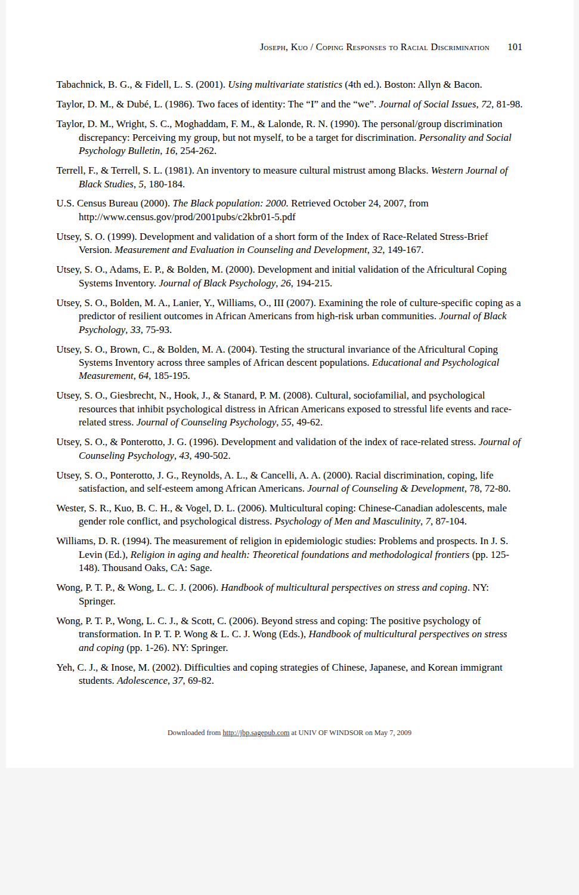Joseph, Kuo / Coping Responses to Racial Discrimination 101
Tabachnick, B. G., & Fidell, L. S. (2001). Using multivariate statistics (4th ed.). Boston: Allyn & Bacon.
Taylor, D. M., & Dubé, L. (1986). Two faces of identity: The “I” and the “we”. Journal of Social Issues, 72, 81-98.
Taylor, D. M., Wright, S. C., Moghaddam, F. M., & Lalonde, R. N. (1990). The personal/group discrimination discrepancy: Perceiving my group, but not myself, to be a target for discrimination. Personality and Social Psychology Bulletin, 16, 254-262.
Terrell, F., & Terrell, S. L. (1981). An inventory to measure cultural mistrust among Blacks. Western Journal of Black Studies, 5, 180-184.
U.S. Census Bureau (2000). The Black population: 2000. Retrieved October 24, 2007, from http://www.census.gov/prod/2001pubs/c2kbr01-5.pdf
Utsey, S. O. (1999). Development and validation of a short form of the Index of Race-Related Stress-Brief Version. Measurement and Evaluation in Counseling and Development, 32, 149-167.
Utsey, S. O., Adams, E. P., & Bolden, M. (2000). Development and initial validation of the Africultural Coping Systems Inventory. Journal of Black Psychology, 26, 194-215.
Utsey, S. O., Bolden, M. A., Lanier, Y., Williams, O., III (2007). Examining the role of culture-specific coping as a predictor of resilient outcomes in African Americans from high-risk urban communities. Journal of Black Psychology, 33, 75-93.
Utsey, S. O., Brown, C., & Bolden, M. A. (2004). Testing the structural invariance of the Africultural Coping Systems Inventory across three samples of African descent populations. Educational and Psychological Measurement, 64, 185-195.
Utsey, S. O., Giesbrecht, N., Hook, J., & Stanard, P. M. (2008). Cultural, sociofamilial, and psychological resources that inhibit psychological distress in African Americans exposed to stressful life events and race-related stress. Journal of Counseling Psychology, 55, 49-62.
Utsey, S. O., & Ponterotto, J. G. (1996). Development and validation of the index of race-related stress. Journal of Counseling Psychology, 43, 490-502.
Utsey, S. O., Ponterotto, J. G., Reynolds, A. L., & Cancelli, A. A. (2000). Racial discrimination, coping, life satisfaction, and self-esteem among African Americans. Journal of Counseling & Development, 78, 72-80.
Wester, S. R., Kuo, B. C. H., & Vogel, D. L. (2006). Multicultural coping: Chinese-Canadian adolescents, male gender role conflict, and psychological distress. Psychology of Men and Masculinity, 7, 87-104.
Williams, D. R. (1994). The measurement of religion in epidemiologic studies: Problems and prospects. In J. S. Levin (Ed.), Religion in aging and health: Theoretical foundations and methodological frontiers (pp. 125-148). Thousand Oaks, CA: Sage.
Wong, P. T. P., & Wong, L. C. J. (2006). Handbook of multicultural perspectives on stress and coping. NY: Springer.
Wong, P. T. P., Wong, L. C. J., & Scott, C. (2006). Beyond stress and coping: The positive psychology of transformation. In P. T. P. Wong & L. C. J. Wong (Eds.), Handbook of multicultural perspectives on stress and coping (pp. 1-26). NY: Springer.
Yeh, C. J., & Inose, M. (2002). Difficulties and coping strategies of Chinese, Japanese, and Korean immigrant students. Adolescence, 37, 69-82.
Downloaded from http://jbp.sagepub.com at UNIV OF WINDSOR on May 7, 2009